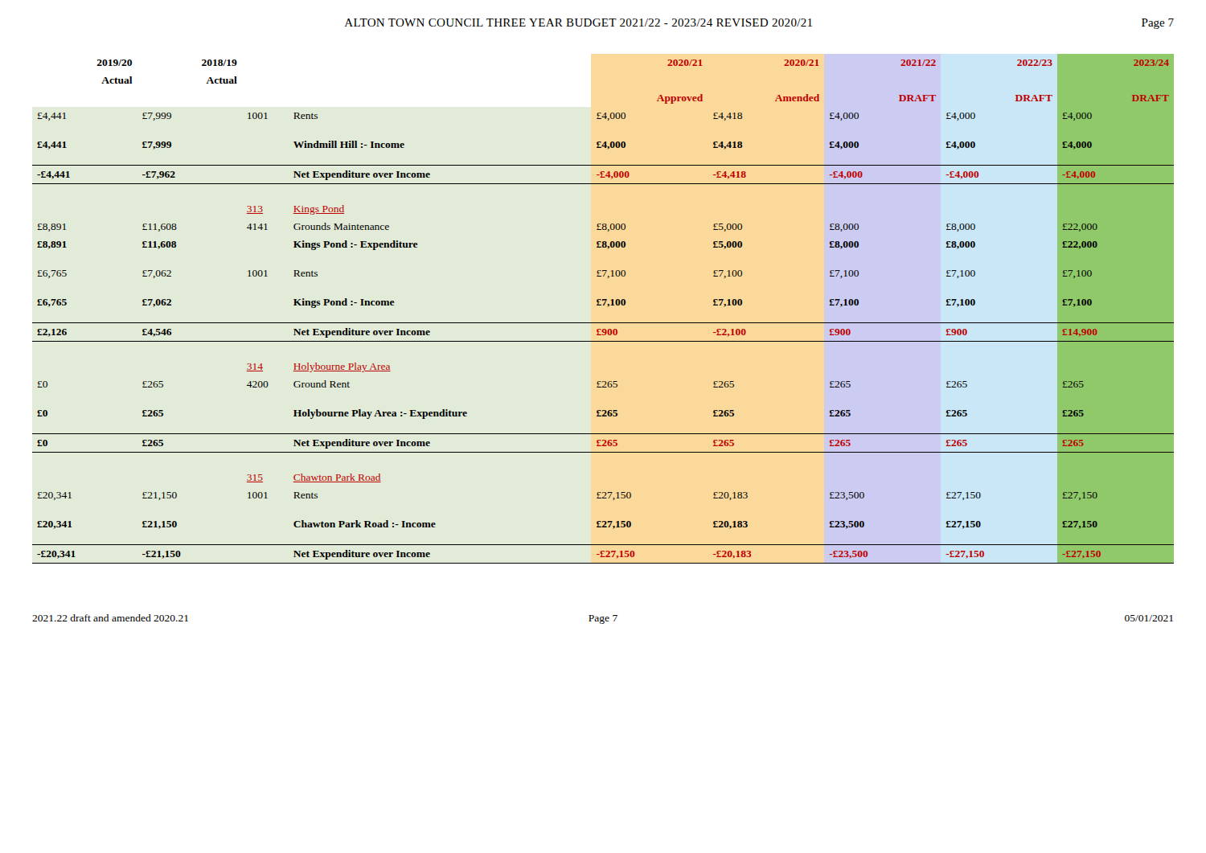ALTON TOWN COUNCIL THREE YEAR BUDGET 2021/22 - 2023/24 REVISED 2020/21
Page 7
| 2019/20 | 2018/19 | | | 2020/21 | 2020/21 | 2021/22 | 2022/23 | 2023/24 |
| Actual | Actual | | | | | | | |
| | | | | Approved | Amended | DRAFT | DRAFT | DRAFT |
| £4,441 | £7,999 | 1001 | Rents | £4,000 | £4,418 | £4,000 | £4,000 | £4,000 |
| £4,441 | £7,999 | | Windmill Hill :- Income | £4,000 | £4,418 | £4,000 | £4,000 | £4,000 |
| -£4,441 | -£7,962 | | Net Expenditure over Income | -£4,000 | -£4,418 | -£4,000 | -£4,000 | -£4,000 |
| | | 313 | Kings Pond | | | | | |
| £8,891 | £11,608 | 4141 | Grounds Maintenance | £8,000 | £5,000 | £8,000 | £8,000 | £22,000 |
| £8,891 | £11,608 | | Kings Pond :- Expenditure | £8,000 | £5,000 | £8,000 | £8,000 | £22,000 |
| £6,765 | £7,062 | 1001 | Rents | £7,100 | £7,100 | £7,100 | £7,100 | £7,100 |
| £6,765 | £7,062 | | Kings Pond :- Income | £7,100 | £7,100 | £7,100 | £7,100 | £7,100 |
| £2,126 | £4,546 | | Net Expenditure over Income | £900 | -£2,100 | £900 | £900 | £14,900 |
| | | 314 | Holybourne Play Area | | | | | |
| £0 | £265 | 4200 | Ground Rent | £265 | £265 | £265 | £265 | £265 |
| £0 | £265 | | Holybourne Play Area :- Expenditure | £265 | £265 | £265 | £265 | £265 |
| £0 | £265 | | Net Expenditure over Income | £265 | £265 | £265 | £265 | £265 |
| | | 315 | Chawton Park Road | | | | | |
| £20,341 | £21,150 | 1001 | Rents | £27,150 | £20,183 | £23,500 | £27,150 | £27,150 |
| £20,341 | £21,150 | | Chawton Park Road :- Income | £27,150 | £20,183 | £23,500 | £27,150 | £27,150 |
| -£20,341 | -£21,150 | | Net Expenditure over Income | -£27,150 | -£20,183 | -£23,500 | -£27,150 | -£27,150 |
2021.22 draft and amended 2020.21
Page 7
05/01/2021